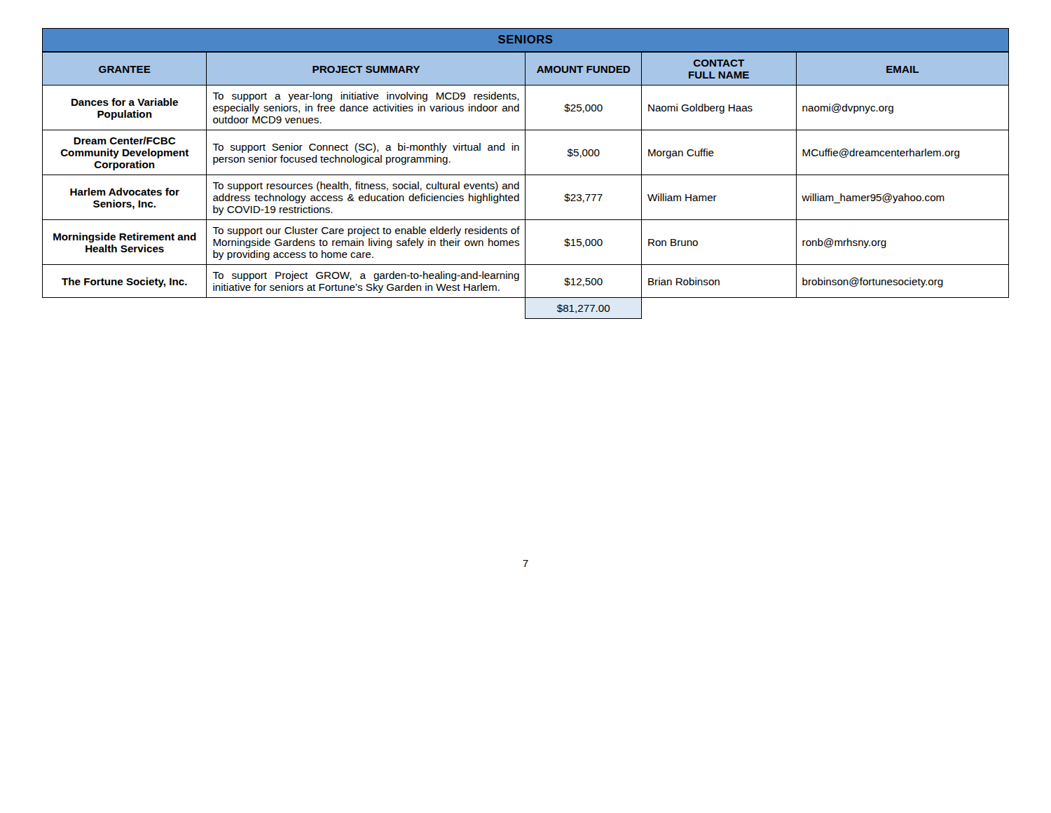SENIORS
| GRANTEE | PROJECT SUMMARY | AMOUNT FUNDED | CONTACT FULL NAME | EMAIL |
| --- | --- | --- | --- | --- |
| Dances for a Variable Population | To support a year-long initiative involving MCD9 residents, especially seniors, in free dance activities in various indoor and outdoor MCD9 venues. | $25,000 | Naomi Goldberg Haas | naomi@dvpnyc.org |
| Dream Center/FCBC Community Development Corporation | To support Senior Connect (SC), a bi-monthly virtual and in person senior focused technological programming. | $5,000 | Morgan Cuffie | MCuffie@dreamcenterharlem.org |
| Harlem Advocates for Seniors, Inc. | To support resources (health, fitness, social, cultural events) and address technology access & education deficiencies highlighted by COVID-19 restrictions. | $23,777 | William Hamer | william_hamer95@yahoo.com |
| Morningside Retirement and Health Services | To support our Cluster Care project to enable elderly residents of Morningside Gardens to remain living safely in their own homes by providing access to home care. | $15,000 | Ron Bruno | ronb@mrhsny.org |
| The Fortune Society, Inc. | To support Project GROW, a garden-to-healing-and-learning initiative for seniors at Fortune’s Sky Garden in West Harlem. | $12,500 | Brian Robinson | brobinson@fortunesociety.org |
| | | $81,277.00 | | |
7